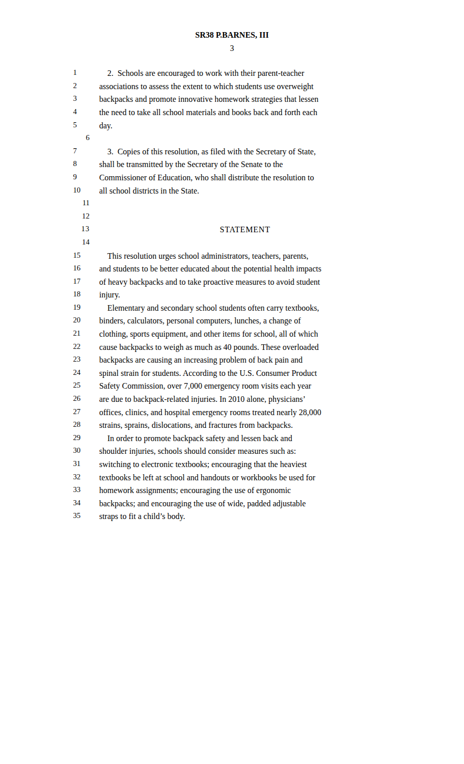SR38 P.BARNES, III
3
2. Schools are encouraged to work with their parent-teacher
associations to assess the extent to which students use overweight
backpacks and promote innovative homework strategies that lessen
the need to take all school materials and books back and forth each
day.
3. Copies of this resolution, as filed with the Secretary of State,
shall be transmitted by the Secretary of the Senate to the
Commissioner of Education, who shall distribute the resolution to
all school districts in the State.
STATEMENT
This resolution urges school administrators, teachers, parents,
and students to be better educated about the potential health impacts
of heavy backpacks and to take proactive measures to avoid student
injury.
Elementary and secondary school students often carry textbooks,
binders, calculators, personal computers, lunches, a change of
clothing, sports equipment, and other items for school, all of which
cause backpacks to weigh as much as 40 pounds. These overloaded
backpacks are causing an increasing problem of back pain and
spinal strain for students. According to the U.S. Consumer Product
Safety Commission, over 7,000 emergency room visits each year
are due to backpack-related injuries. In 2010 alone, physicians’
offices, clinics, and hospital emergency rooms treated nearly 28,000
strains, sprains, dislocations, and fractures from backpacks.
In order to promote backpack safety and lessen back and
shoulder injuries, schools should consider measures such as:
switching to electronic textbooks; encouraging that the heaviest
textbooks be left at school and handouts or workbooks be used for
homework assignments; encouraging the use of ergonomic
backpacks; and encouraging the use of wide, padded adjustable
straps to fit a child’s body.